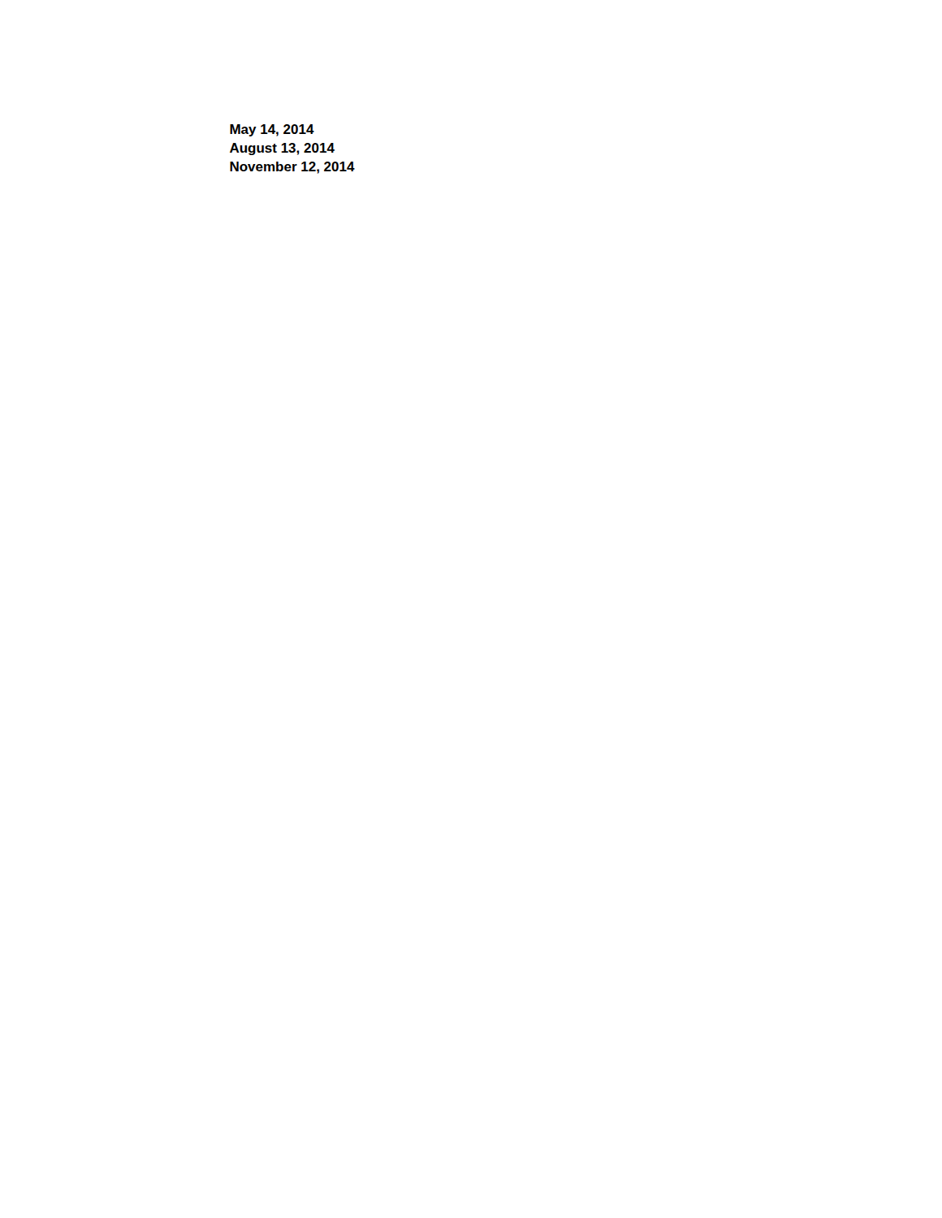May 14, 2014
August 13, 2014
November 12, 2014